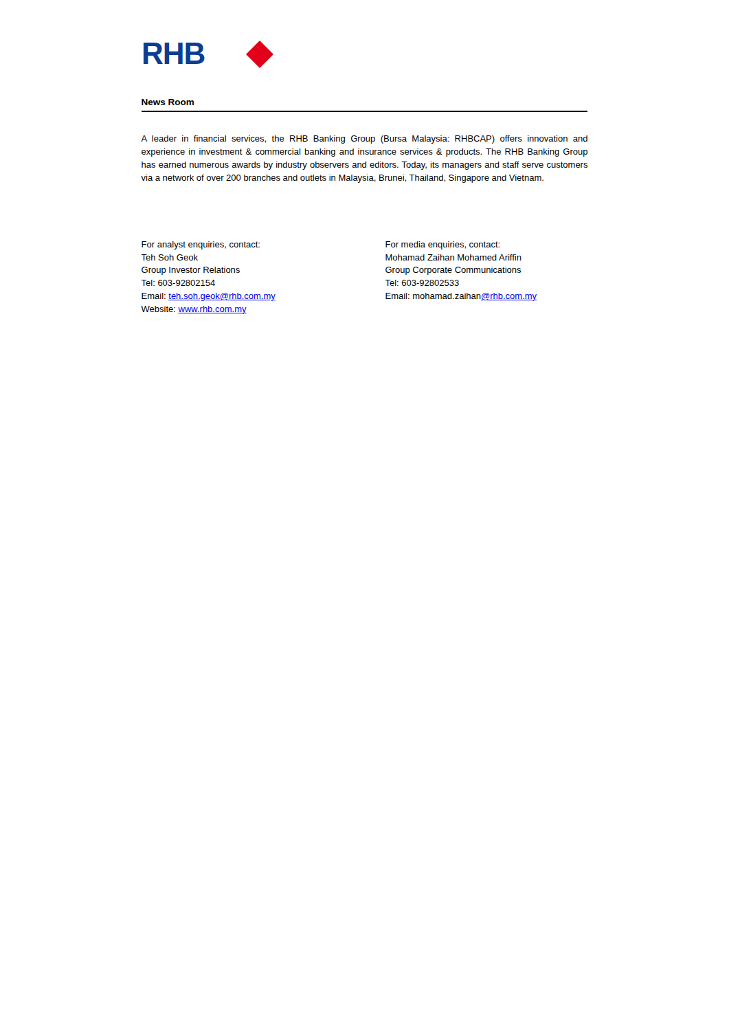RHB
News Room
A leader in financial services, the RHB Banking Group (Bursa Malaysia: RHBCAP) offers innovation and experience in investment & commercial banking and insurance services & products. The RHB Banking Group has earned numerous awards by industry observers and editors. Today, its managers and staff serve customers via a network of over 200 branches and outlets in Malaysia, Brunei, Thailand, Singapore and Vietnam.
| For analyst enquiries, contact: Teh Soh Geok Group Investor Relations Tel: 603-92802154 Email: teh.soh.geok@rhb.com.my Website: www.rhb.com.my | For media enquiries, contact: Mohamad Zaihan Mohamed Ariffin Group Corporate Communications Tel: 603-92802533 Email: mohamad.zaihan @rhb.com.my |